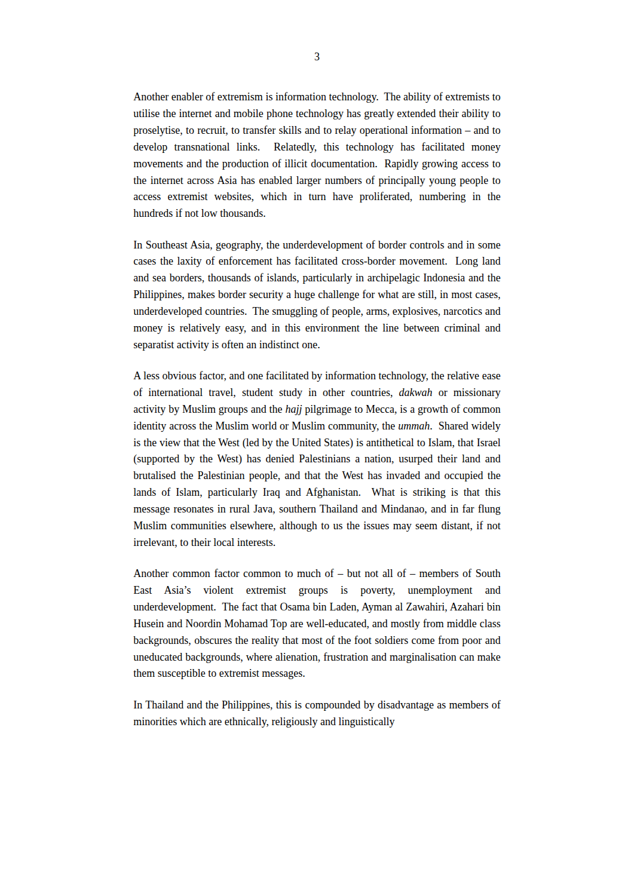3
Another enabler of extremism is information technology. The ability of extremists to utilise the internet and mobile phone technology has greatly extended their ability to proselytise, to recruit, to transfer skills and to relay operational information – and to develop transnational links. Relatedly, this technology has facilitated money movements and the production of illicit documentation. Rapidly growing access to the internet across Asia has enabled larger numbers of principally young people to access extremist websites, which in turn have proliferated, numbering in the hundreds if not low thousands.
In Southeast Asia, geography, the underdevelopment of border controls and in some cases the laxity of enforcement has facilitated cross-border movement. Long land and sea borders, thousands of islands, particularly in archipelagic Indonesia and the Philippines, makes border security a huge challenge for what are still, in most cases, underdeveloped countries. The smuggling of people, arms, explosives, narcotics and money is relatively easy, and in this environment the line between criminal and separatist activity is often an indistinct one.
A less obvious factor, and one facilitated by information technology, the relative ease of international travel, student study in other countries, dakwah or missionary activity by Muslim groups and the hajj pilgrimage to Mecca, is a growth of common identity across the Muslim world or Muslim community, the ummah. Shared widely is the view that the West (led by the United States) is antithetical to Islam, that Israel (supported by the West) has denied Palestinians a nation, usurped their land and brutalised the Palestinian people, and that the West has invaded and occupied the lands of Islam, particularly Iraq and Afghanistan. What is striking is that this message resonates in rural Java, southern Thailand and Mindanao, and in far flung Muslim communities elsewhere, although to us the issues may seem distant, if not irrelevant, to their local interests.
Another common factor common to much of – but not all of – members of South East Asia’s violent extremist groups is poverty, unemployment and underdevelopment. The fact that Osama bin Laden, Ayman al Zawahiri, Azahari bin Husein and Noordin Mohamad Top are well-educated, and mostly from middle class backgrounds, obscures the reality that most of the foot soldiers come from poor and uneducated backgrounds, where alienation, frustration and marginalisation can make them susceptible to extremist messages.
In Thailand and the Philippines, this is compounded by disadvantage as members of minorities which are ethnically, religiously and linguistically